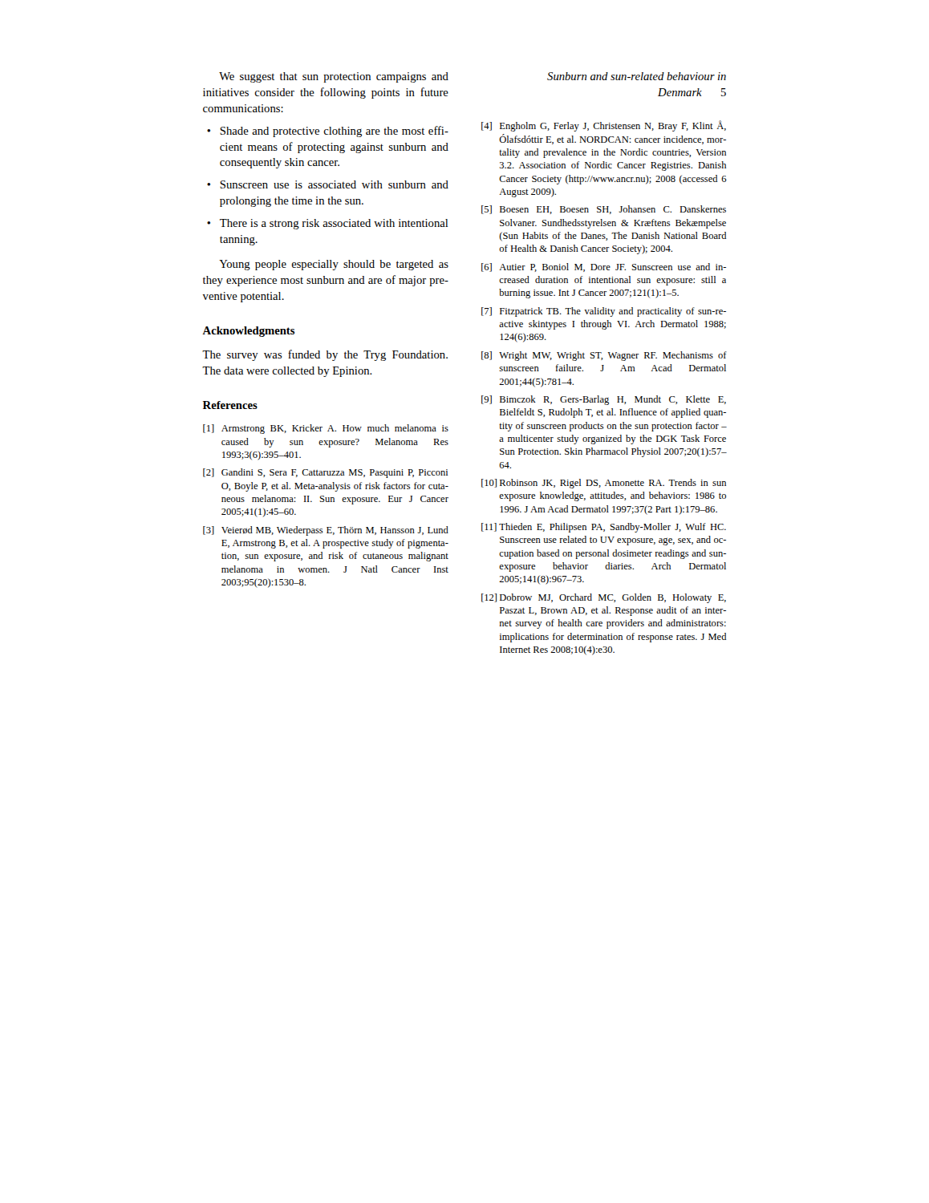We suggest that sun protection campaigns and initiatives consider the following points in future communications:
Shade and protective clothing are the most efficient means of protecting against sunburn and consequently skin cancer.
Sunscreen use is associated with sunburn and prolonging the time in the sun.
There is a strong risk associated with intentional tanning.
Young people especially should be targeted as they experience most sunburn and are of major preventive potential.
Acknowledgments
The survey was funded by the Tryg Foundation. The data were collected by Epinion.
References
[1] Armstrong BK, Kricker A. How much melanoma is caused by sun exposure? Melanoma Res 1993;3(6):395–401.
[2] Gandini S, Sera F, Cattaruzza MS, Pasquini P, Picconi O, Boyle P, et al. Meta-analysis of risk factors for cutaneous melanoma: II. Sun exposure. Eur J Cancer 2005;41(1):45–60.
[3] Veierød MB, Wiederpass E, Thörn M, Hansson J, Lund E, Armstrong B, et al. A prospective study of pigmentation, sun exposure, and risk of cutaneous malignant melanoma in women. J Natl Cancer Inst 2003;95(20):1530–8.
Sunburn and sun-related behaviour in Denmark 5
[4] Engholm G, Ferlay J, Christensen N, Bray F, Klint Å, Ólafsdóttir E, et al. NORDCAN: cancer incidence, mortality and prevalence in the Nordic countries, Version 3.2. Association of Nordic Cancer Registries. Danish Cancer Society (http://www.ancr.nu); 2008 (accessed 6 August 2009).
[5] Boesen EH, Boesen SH, Johansen C. Danskernes Solvaner. Sundhedsstyrelsen & Kræftens Bekæmpelse (Sun Habits of the Danes, The Danish National Board of Health & Danish Cancer Society); 2004.
[6] Autier P, Boniol M, Dore JF. Sunscreen use and increased duration of intentional sun exposure: still a burning issue. Int J Cancer 2007;121(1):1–5.
[7] Fitzpatrick TB. The validity and practicality of sun-reactive skintypes I through VI. Arch Dermatol 1988; 124(6):869.
[8] Wright MW, Wright ST, Wagner RF. Mechanisms of sunscreen failure. J Am Acad Dermatol 2001;44(5):781–4.
[9] Bimczok R, Gers-Barlag H, Mundt C, Klette E, Bielfeldt S, Rudolph T, et al. Influence of applied quantity of sunscreen products on the sun protection factor – a multicenter study organized by the DGK Task Force Sun Protection. Skin Pharmacol Physiol 2007;20(1):57–64.
[10] Robinson JK, Rigel DS, Amonette RA. Trends in sun exposure knowledge, attitudes, and behaviors: 1986 to 1996. J Am Acad Dermatol 1997;37(2 Part 1):179–86.
[11] Thieden E, Philipsen PA, Sandby-Moller J, Wulf HC. Sunscreen use related to UV exposure, age, sex, and occupation based on personal dosimeter readings and sun-exposure behavior diaries. Arch Dermatol 2005;141(8):967–73.
[12] Dobrow MJ, Orchard MC, Golden B, Holowaty E, Paszat L, Brown AD, et al. Response audit of an internet survey of health care providers and administrators: implications for determination of response rates. J Med Internet Res 2008;10(4):e30.